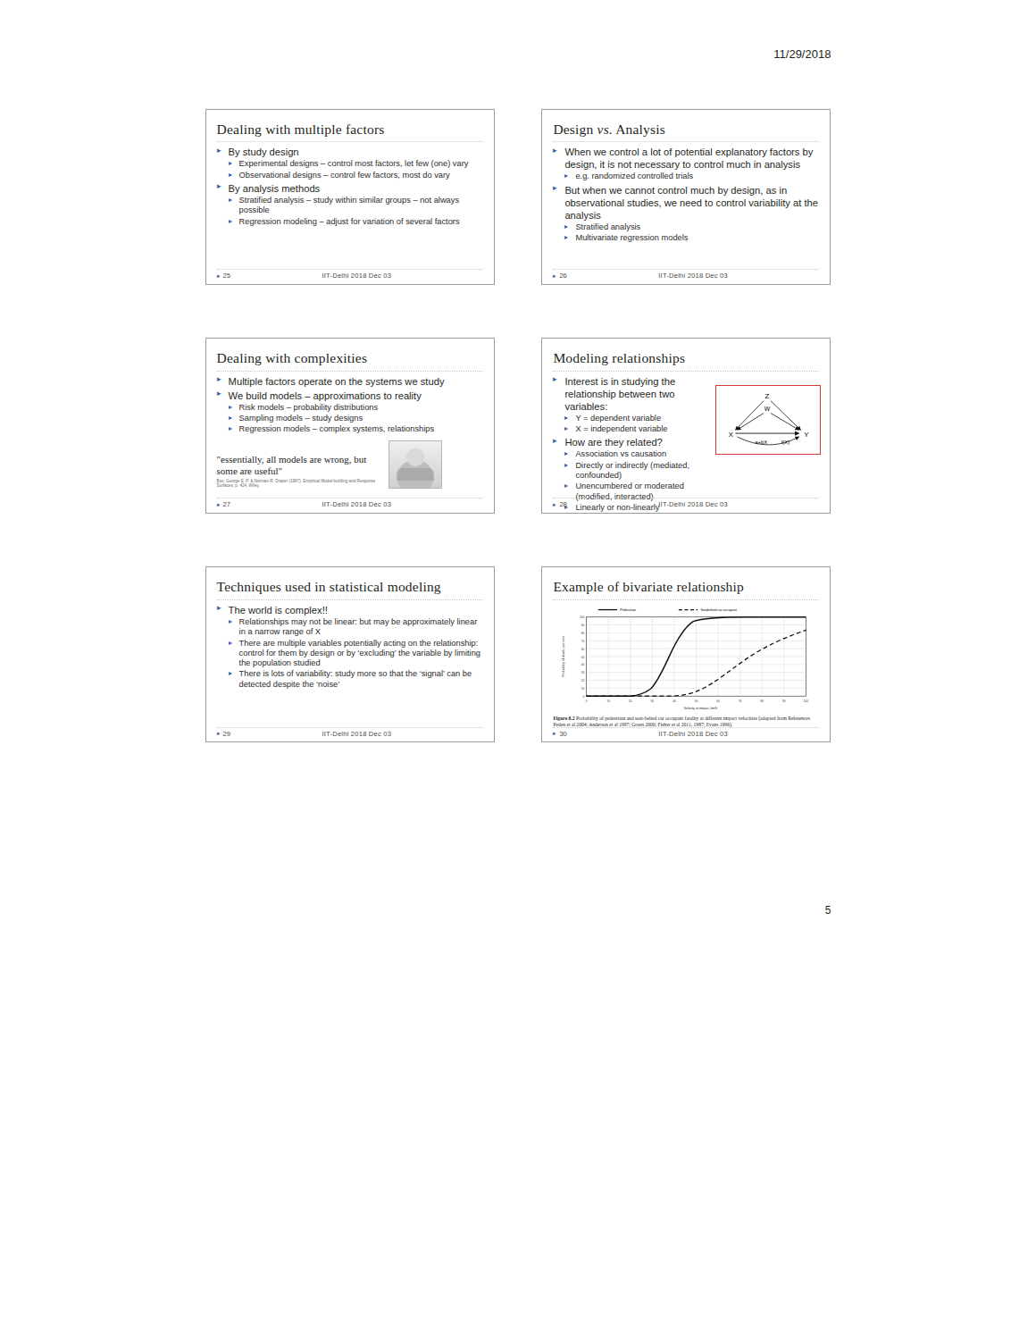11/29/2018
Dealing with multiple factors
By study design
Experimental designs – control most factors, let few (one) vary
Observational designs – control few factors, most do vary
By analysis methods
Stratified analysis – study within similar groups – not always possible
Regression modeling – adjust for variation of several factors
25 IIT-Delhi 2018 Dec 03
Design vs. Analysis
When we control a lot of potential explanatory factors by design, it is not necessary to control much in analysis
e.g. randomized controlled trials
But when we cannot control much by design, as in observational studies, we need to control variability at the analysis
Stratified analysis
Multivariate regression models
26 IIT-Delhi 2018 Dec 03
Dealing with complexities
Multiple factors operate on the systems we study
We build models – approximations to reality
Risk models – probability distributions
Sampling models – study designs
Regression models – complex systems, relationships
"essentially, all models are wrong, but some are useful" Box, George E. P. & Norman R. Draper (1987). Empirical Model-building and Response Surfaces, p. 424, Wiley.
27 IIT-Delhi 2018 Dec 03
Modeling relationships
Interest is in studying the relationship between two variables:
Y = dependent variable
X = independent variable
How are they related?
Association vs causation
Directly or indirectly (mediated, confounded)
Unencumbered or moderated (modified, interacted)
Linearly or non-linearly
→ Complex system!
Z W X Y a+bX f(X)
28 IIT-Delhi 2018 Dec 03
Techniques used in statistical modeling
The world is complex!!
Relationships may not be linear: but may be approximately linear in a narrow range of X
There are multiple variables potentially acting on the relationship: control for them by design or by ‘excluding’ the variable by limiting the population studied
There is lots of variability: study more so that the ‘signal’ can be detected despite the ‘noise’
29 IIT-Delhi 2018 Dec 03
Example of bivariate relationship
Pedestrian Seatbelted car occupant 100 90 80 70 60 50 40 30 20 10 0 0 10 20 30 40 50 60 70 80 90 100 Velocity at impact, km/h Probability of death, per cent
Figure 8.2 Probability of pedestrian and seat-belted car occupant fatality at different impact velocities (adapted from References Peden et al 2004; Anderson et al 1997; Green 2000; Fisher et al 2011, 1987; Evans 1996).
30 IIT-Delhi 2018 Dec 03
5